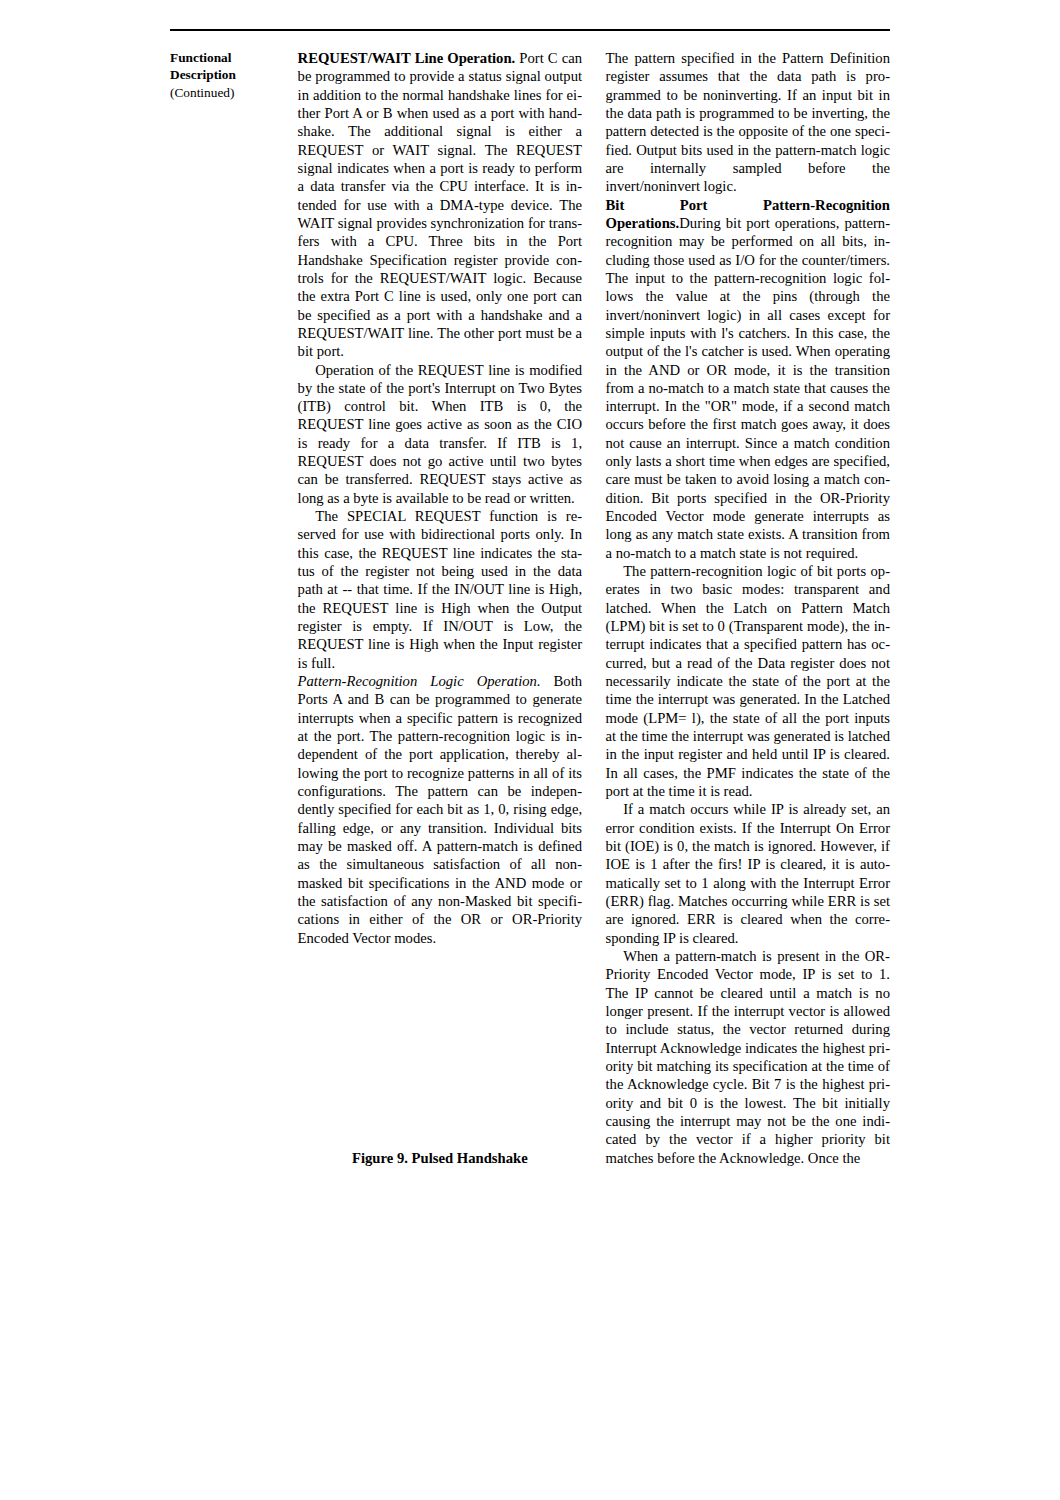Functional
Description
(Continued)
REQUEST/WAIT Line Operation. Port C can be programmed to provide a status signal output in addition to the normal handshake lines for either Port A or B when used as a port with handshake. The additional signal is either a REQUEST or WAIT signal. The REQUEST signal indicates when a port is ready to perform a data transfer via the CPU interface. It is intended for use with a DMA-type device. The WAIT signal provides synchronization for transfers with a CPU. Three bits in the Port Handshake Specification register provide controls for the REQUEST/WAIT logic. Because the extra Port C line is used, only one port can be specified as a port with a handshake and a REQUEST/WAIT line. The other port must be a bit port.
Operation of the REQUEST line is modified by the state of the port's Interrupt on Two Bytes (ITB) control bit. When ITB is 0, the REQUEST line goes active as soon as the CIO is ready for a data transfer. If ITB is 1, REQUEST does not go active until two bytes can be transferred. REQUEST stays active as long as a byte is available to be read or written.
The SPECIAL REQUEST function is reserved for use with bidirectional ports only. In this case, the REQUEST line indicates the status of the register not being used in the data path at -- that time. If the IN/OUT line is High, the REQUEST line is High when the Output register is empty. If IN/OUT is Low, the REQUEST line is High when the Input register is full.
Pattern-Recognition Logic Operation. Both Ports A and B can be programmed to generate interrupts when a specific pattern is recognized at the port. The pattern-recognition logic is independent of the port application, thereby allowing the port to recognize patterns in all of its configurations. The pattern can be independently specified for each bit as 1, 0, rising edge, falling edge, or any transition. Individual bits may be masked off. A pattern-match is defined as the simultaneous satisfaction of all nonmasked bit specifications in the AND mode or the satisfaction of any non-Masked bit specifications in either of the OR or OR-Priority Encoded Vector modes.
Figure 9. Pulsed Handshake
The pattern specified in the Pattern Definition register assumes that the data path is programmed to be noninverting. If an input bit in the data path is programmed to be inverting, the pattern detected is the opposite of the one specified. Output bits used in the pattern-match logic are internally sampled before the invert/noninvert logic.
Bit Port Pattern-Recognition Operations. During bit port operations, pattern-recognition may be performed on all bits, including those used as I/O for the counter/timers. The input to the pattern-recognition logic follows the value at the pins (through the invert/noninvert logic) in all cases except for simple inputs with l's catchers. In this case, the output of the l's catcher is used. When operating in the AND or OR mode, it is the transition from a no-match to a match state that causes the interrupt. In the "OR" mode, if a second match occurs before the first match goes away, it does not cause an interrupt. Since a match condition only lasts a short time when edges are specified, care must be taken to avoid losing a match condition. Bit ports specified in the OR-Priority Encoded Vector mode generate interrupts as long as any match state exists. A transition from a no-match to a match state is not required.
The pattern-recognition logic of bit ports operates in two basic modes: transparent and latched. When the Latch on Pattern Match (LPM) bit is set to 0 (Transparent mode), the interrupt indicates that a specified pattern has occurred, but a read of the Data register does not necessarily indicate the state of the port at the time the interrupt was generated. In the Latched mode (LPM= l), the state of all the port inputs at the time the interrupt was generated is latched in the input register and held until IP is cleared. In all cases, the PMF indicates the state of the port at the time it is read.
If a match occurs while IP is already set, an error condition exists. If the Interrupt On Error bit (IOE) is 0, the match is ignored. However, if IOE is 1 after the firs! IP is cleared, it is automatically set to 1 along with the Interrupt Error (ERR) flag. Matches occurring while ERR is set are ignored. ERR is cleared when the corresponding IP is cleared.
When a pattern-match is present in the OR-Priority Encoded Vector mode, IP is set to 1. The IP cannot be cleared until a match is no longer present. If the interrupt vector is allowed to include status, the vector returned during Interrupt Acknowledge indicates the highest priority bit matching its specification at the time of the Acknowledge cycle. Bit 7 is the highest priority and bit 0 is the lowest. The bit initially causing the interrupt may not be the one indicated by the vector if a higher priority bit matches before the Acknowledge. Once the